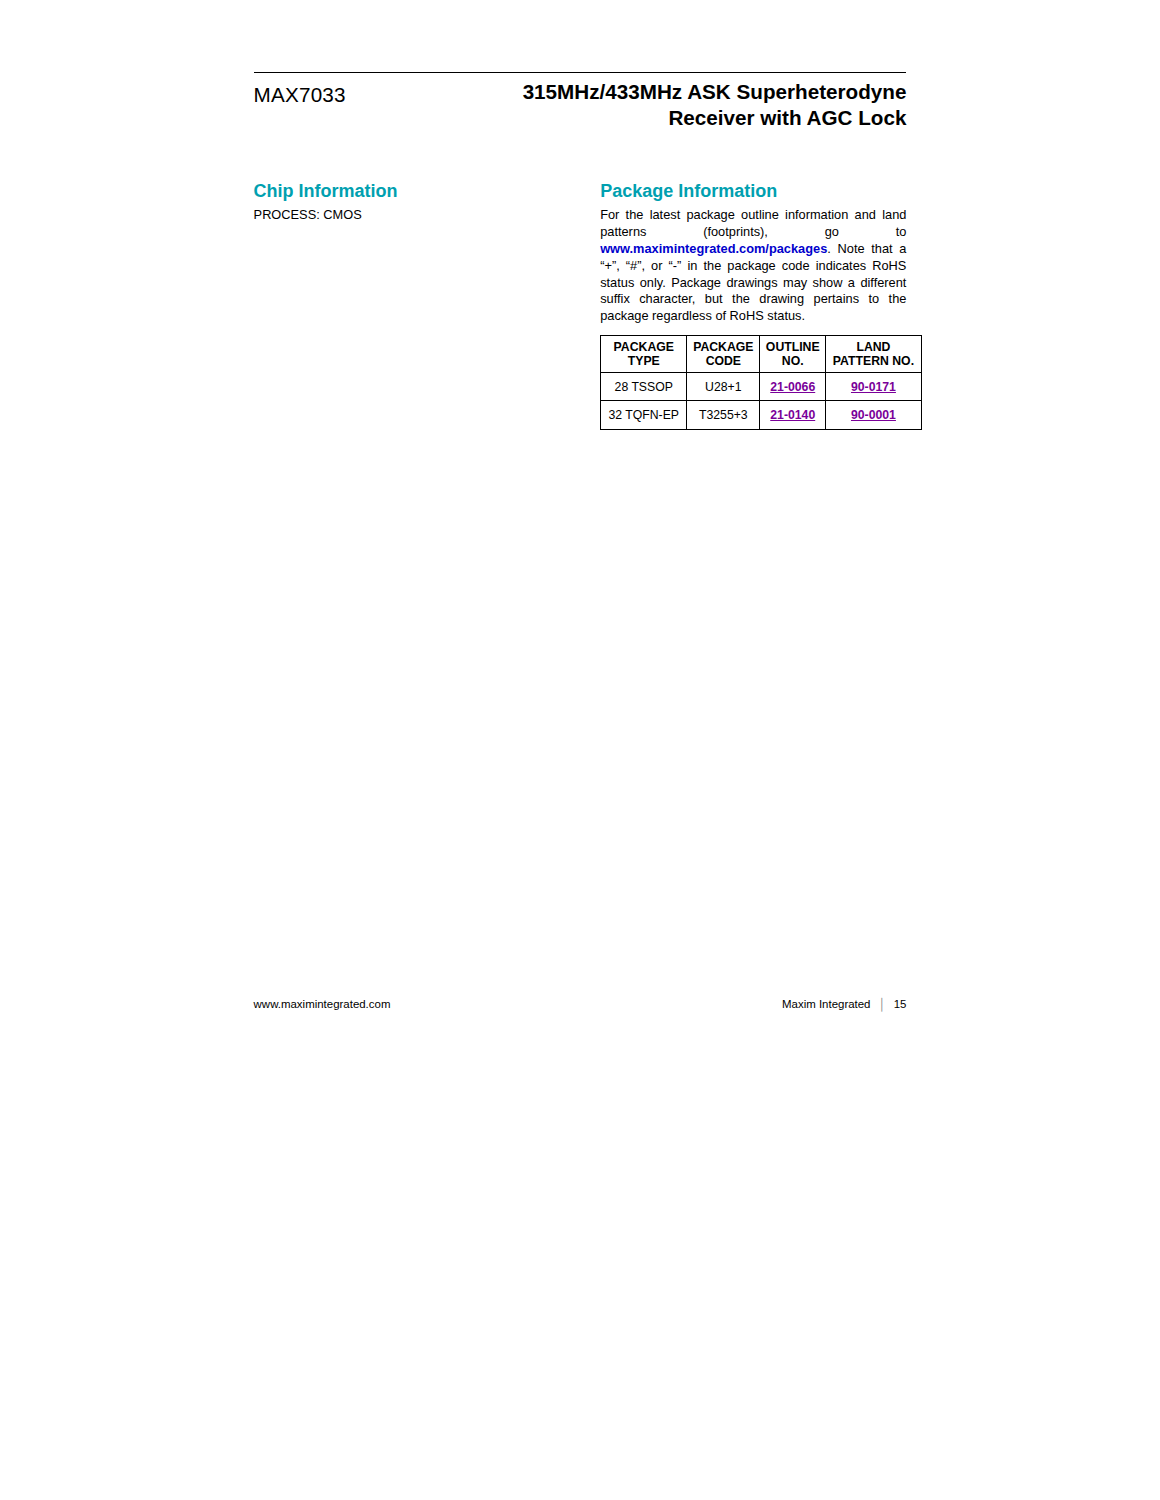MAX7033
315MHz/433MHz ASK Superheterodyne
Receiver with AGC Lock
Chip Information
PROCESS: CMOS
Package Information
For the latest package outline information and land patterns (footprints), go to www.maximintegrated.com/packages. Note that a “+”, “#”, or “-” in the package code indicates RoHS status only. Package drawings may show a different suffix character, but the drawing pertains to the package regardless of RoHS status.
| PACKAGE TYPE | PACKAGE CODE | OUTLINE NO. | LAND PATTERN NO. |
| --- | --- | --- | --- |
| 28 TSSOP | U28+1 | 21-0066 | 90-0171 |
| 32 TQFN-EP | T3255+3 | 21-0140 | 90-0001 |
www.maximintegrated.com
Maxim Integrated │ 15